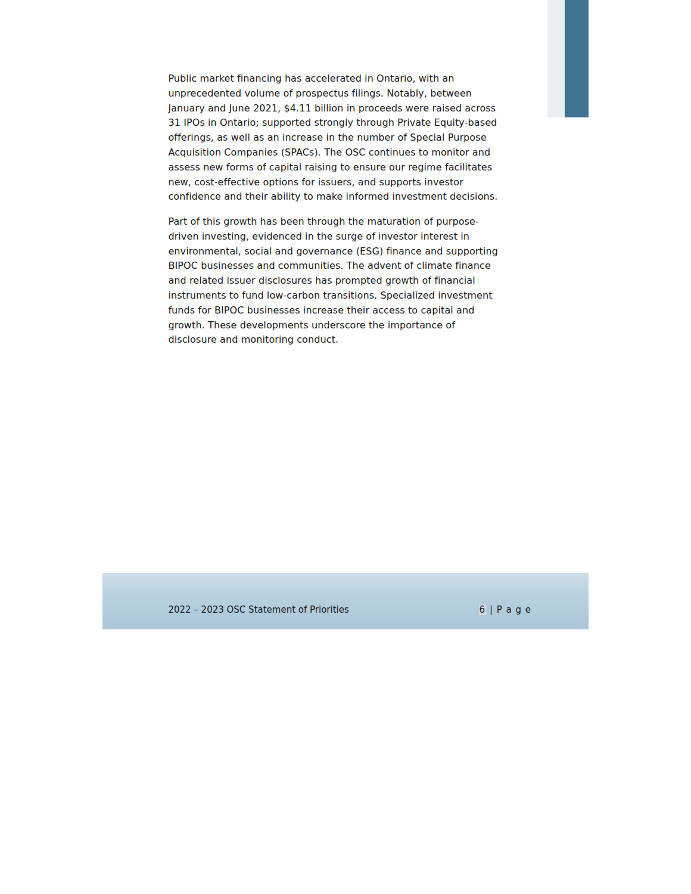Public market financing has accelerated in Ontario, with an unprecedented volume of prospectus filings. Notably, between January and June 2021, $4.11 billion in proceeds were raised across 31 IPOs in Ontario; supported strongly through Private Equity-based offerings, as well as an increase in the number of Special Purpose Acquisition Companies (SPACs). The OSC continues to monitor and assess new forms of capital raising to ensure our regime facilitates new, cost-effective options for issuers, and supports investor confidence and their ability to make informed investment decisions.
Part of this growth has been through the maturation of purpose-driven investing, evidenced in the surge of investor interest in environmental, social and governance (ESG) finance and supporting BIPOC businesses and communities. The advent of climate finance and related issuer disclosures has prompted growth of financial instruments to fund low-carbon transitions. Specialized investment funds for BIPOC businesses increase their access to capital and growth. These developments underscore the importance of disclosure and monitoring conduct.
2022 – 2023 OSC Statement of Priorities
6 | P a g e